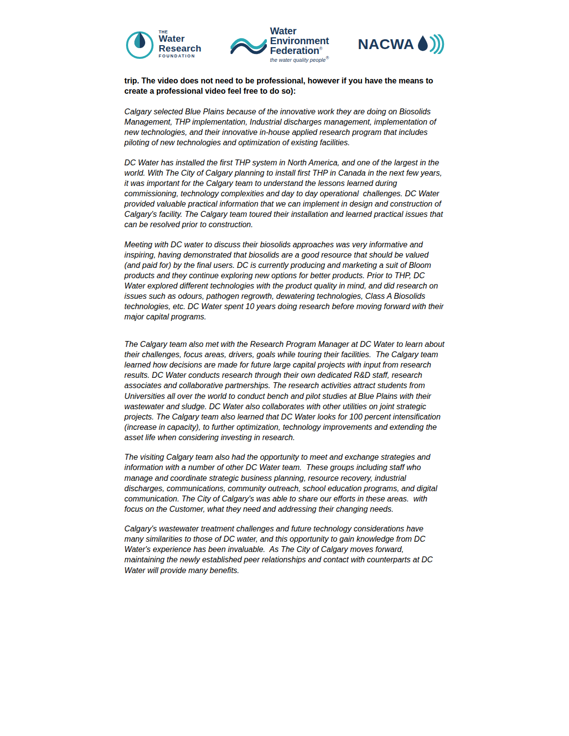THE
Water
Research
FOUNDATION
Water
Environment
Federation®
the water quality people®
NACWA
trip. The video does not need to be professional, however if you have the means to create a professional video feel free to do so):
Calgary selected Blue Plains because of the innovative work they are doing on Biosolids Management, THP implementation, Industrial discharges management, implementation of new technologies, and their innovative in-house applied research program that includes piloting of new technologies and optimization of existing facilities.
DC Water has installed the first THP system in North America, and one of the largest in the world. With The City of Calgary planning to install first THP in Canada in the next few years, it was important for the Calgary team to understand the lessons learned during commissioning, technology complexities and day to day operational challenges. DC Water provided valuable practical information that we can implement in design and construction of Calgary's facility. The Calgary team toured their installation and learned practical issues that can be resolved prior to construction.
Meeting with DC water to discuss their biosolids approaches was very informative and inspiring, having demonstrated that biosolids are a good resource that should be valued (and paid for) by the final users. DC is currently producing and marketing a suit of Bloom products and they continue exploring new options for better products. Prior to THP, DC Water explored different technologies with the product quality in mind, and did research on issues such as odours, pathogen regrowth, dewatering technologies, Class A Biosolids technologies, etc. DC Water spent 10 years doing research before moving forward with their major capital programs.
The Calgary team also met with the Research Program Manager at DC Water to learn about their challenges, focus areas, drivers, goals while touring their facilities. The Calgary team learned how decisions are made for future large capital projects with input from research results. DC Water conducts research through their own dedicated R&D staff, research associates and collaborative partnerships. The research activities attract students from Universities all over the world to conduct bench and pilot studies at Blue Plains with their wastewater and sludge. DC Water also collaborates with other utilities on joint strategic projects. The Calgary team also learned that DC Water looks for 100 percent intensification (increase in capacity), to further optimization, technology improvements and extending the asset life when considering investing in research.
The visiting Calgary team also had the opportunity to meet and exchange strategies and information with a number of other DC Water team. These groups including staff who manage and coordinate strategic business planning, resource recovery, industrial discharges, communications, community outreach, school education programs, and digital communication. The City of Calgary's was able to share our efforts in these areas. with focus on the Customer, what they need and addressing their changing needs.
Calgary's wastewater treatment challenges and future technology considerations have many similarities to those of DC water, and this opportunity to gain knowledge from DC Water's experience has been invaluable. As The City of Calgary moves forward, maintaining the newly established peer relationships and contact with counterparts at DC Water will provide many benefits.